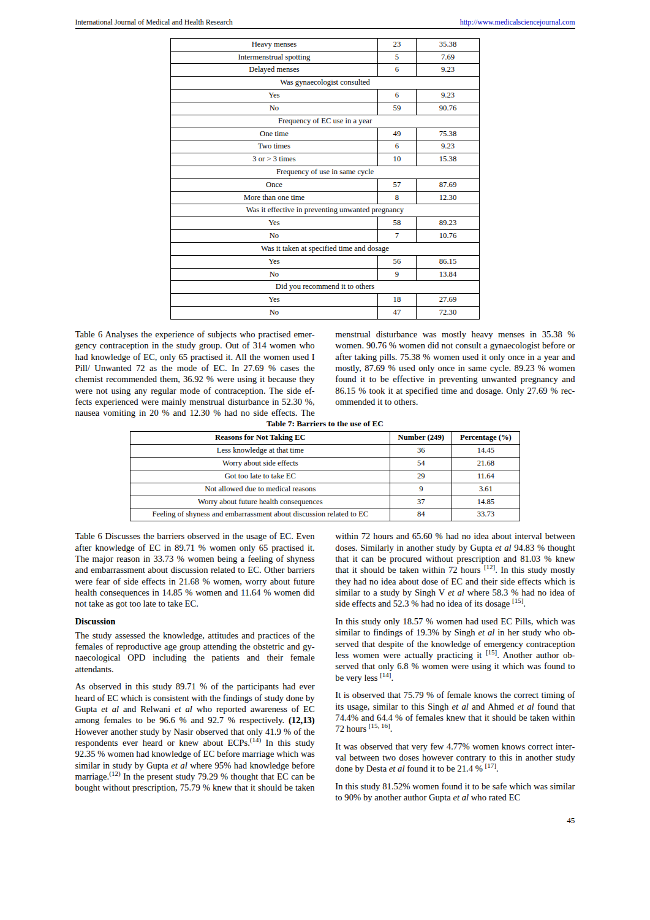International Journal of Medical and Health Research http://www.medicalsciencejournal.com
| Heavy menses | 23 | 35.38 |
| Intermenstrual spotting | 5 | 7.69 |
| Delayed menses | 6 | 9.23 |
| Was gynaecologist consulted |
| Yes | 6 | 9.23 |
| No | 59 | 90.76 |
| Frequency of EC use in a year |
| One time | 49 | 75.38 |
| Two times | 6 | 9.23 |
| 3 or > 3 times | 10 | 15.38 |
| Frequency of use in same cycle |
| Once | 57 | 87.69 |
| More than one time | 8 | 12.30 |
| Was it effective in preventing unwanted pregnancy |
| Yes | 58 | 89.23 |
| No | 7 | 10.76 |
| Was it taken at specified time and dosage |
| Yes | 56 | 86.15 |
| No | 9 | 13.84 |
| Did you recommend it to others |
| Yes | 18 | 27.69 |
| No | 47 | 72.30 |
Table 6 Analyses the experience of subjects who practised emergency contraception in the study group. Out of 314 women who had knowledge of EC, only 65 practised it. All the women used I Pill/ Unwanted 72 as the mode of EC. In 27.69 % cases the chemist recommended them, 36.92 % were using it because they were not using any regular mode of contraception. The side effects experienced were mainly menstrual disturbance in 52.30 %, nausea vomiting in 20 % and 12.30 % had no side effects. The menstrual disturbance was mostly heavy menses in 35.38 % women. 90.76 % women did not consult a gynaecologist before or after taking pills. 75.38 % women used it only once in a year and mostly, 87.69 % used only once in same cycle. 89.23 % women found it to be effective in preventing unwanted pregnancy and 86.15 % took it at specified time and dosage. Only 27.69 % recommended it to others.
Table 7: Barriers to the use of EC
| Reasons for Not Taking EC | Number (249) | Percentage (%) |
| --- | --- | --- |
| Less knowledge at that time | 36 | 14.45 |
| Worry about side effects | 54 | 21.68 |
| Got too late to take EC | 29 | 11.64 |
| Not allowed due to medical reasons | 9 | 3.61 |
| Worry about future health consequences | 37 | 14.85 |
| Feeling of shyness and embarrassment about discussion related to EC | 84 | 33.73 |
Table 6 Discusses the barriers observed in the usage of EC. Even after knowledge of EC in 89.71 % women only 65 practised it. The major reason in 33.73 % women being a feeling of shyness and embarrassment about discussion related to EC. Other barriers were fear of side effects in 21.68 % women, worry about future health consequences in 14.85 % women and 11.64 % women did not take as got too late to take EC.
Discussion
The study assessed the knowledge, attitudes and practices of the females of reproductive age group attending the obstetric and gynaecological OPD including the patients and their female attendants.
As observed in this study 89.71 % of the participants had ever heard of EC which is consistent with the findings of study done by Gupta et al and Relwani et al who reported awareness of EC among females to be 96.6 % and 92.7 % respectively. (12,13) However another study by Nasir observed that only 41.9 % of the respondents ever heard or knew about ECPs.(14) In this study 92.35 % women had knowledge of EC before marriage which was similar in study by Gupta et al where 95% had knowledge before marriage.(12) In the present study 79.29 % thought that EC can be bought without prescription, 75.79 % knew that it should be taken within 72 hours and 65.60 % had no idea about interval between doses. Similarly in another study by Gupta et al 94.83 % thought that it can be procured without prescription and 81.03 % knew that it should be taken within 72 hours [12]. In this study mostly they had no idea about dose of EC and their side effects which is similar to a study by Singh V et al where 58.3 % had no idea of side effects and 52.3 % had no idea of its dosage [15].
In this study only 18.57 % women had used EC Pills, which was similar to findings of 19.3% by Singh et al in her study who observed that despite of the knowledge of emergency contraception less women were actually practicing it [15]. Another author observed that only 6.8 % women were using it which was found to be very less [14].
It is observed that 75.79 % of female knows the correct timing of its usage, similar to this Singh et al and Ahmed et al found that 74.4% and 64.4 % of females knew that it should be taken within 72 hours [15, 16].
It was observed that very few 4.77% women knows correct interval between two doses however contrary to this in another study done by Desta et al found it to be 21.4 % [17].
In this study 81.52% women found it to be safe which was similar to 90% by another author Gupta et al who rated EC
45